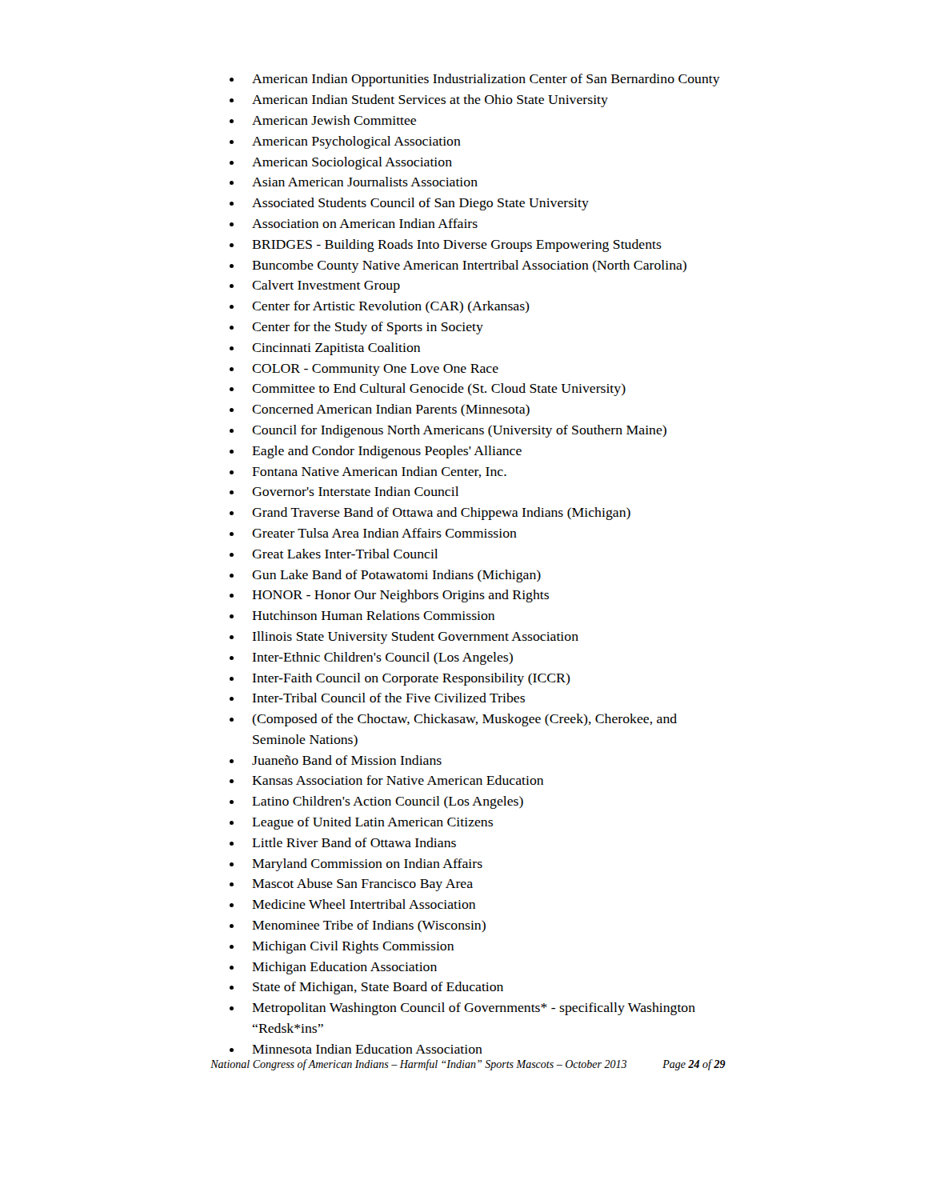American Indian Opportunities Industrialization Center of San Bernardino County
American Indian Student Services at the Ohio State University
American Jewish Committee
American Psychological Association
American Sociological Association
Asian American Journalists Association
Associated Students Council of San Diego State University
Association on American Indian Affairs
BRIDGES - Building Roads Into Diverse Groups Empowering Students
Buncombe County Native American Intertribal Association (North Carolina)
Calvert Investment Group
Center for Artistic Revolution (CAR) (Arkansas)
Center for the Study of Sports in Society
Cincinnati Zapitista Coalition
COLOR - Community One Love One Race
Committee to End Cultural Genocide (St. Cloud State University)
Concerned American Indian Parents (Minnesota)
Council for Indigenous North Americans (University of Southern Maine)
Eagle and Condor Indigenous Peoples' Alliance
Fontana Native American Indian Center, Inc.
Governor's Interstate Indian Council
Grand Traverse Band of Ottawa and Chippewa Indians (Michigan)
Greater Tulsa Area Indian Affairs Commission
Great Lakes Inter-Tribal Council
Gun Lake Band of Potawatomi Indians (Michigan)
HONOR - Honor Our Neighbors Origins and Rights
Hutchinson Human Relations Commission
Illinois State University Student Government Association
Inter-Ethnic Children's Council (Los Angeles)
Inter-Faith Council on Corporate Responsibility (ICCR)
Inter-Tribal Council of the Five Civilized Tribes
(Composed of the Choctaw, Chickasaw, Muskogee (Creek), Cherokee, and Seminole Nations)
Juaneño Band of Mission Indians
Kansas Association for Native American Education
Latino Children's Action Council (Los Angeles)
League of United Latin American Citizens
Little River Band of Ottawa Indians
Maryland Commission on Indian Affairs
Mascot Abuse San Francisco Bay Area
Medicine Wheel Intertribal Association
Menominee Tribe of Indians (Wisconsin)
Michigan Civil Rights Commission
Michigan Education Association
State of Michigan, State Board of Education
Metropolitan Washington Council of Governments* - specifically Washington “Redsk*ins”
Minnesota Indian Education Association
National Congress of American Indians – Harmful “Indian” Sports Mascots – October 2013 Page 24 of 29